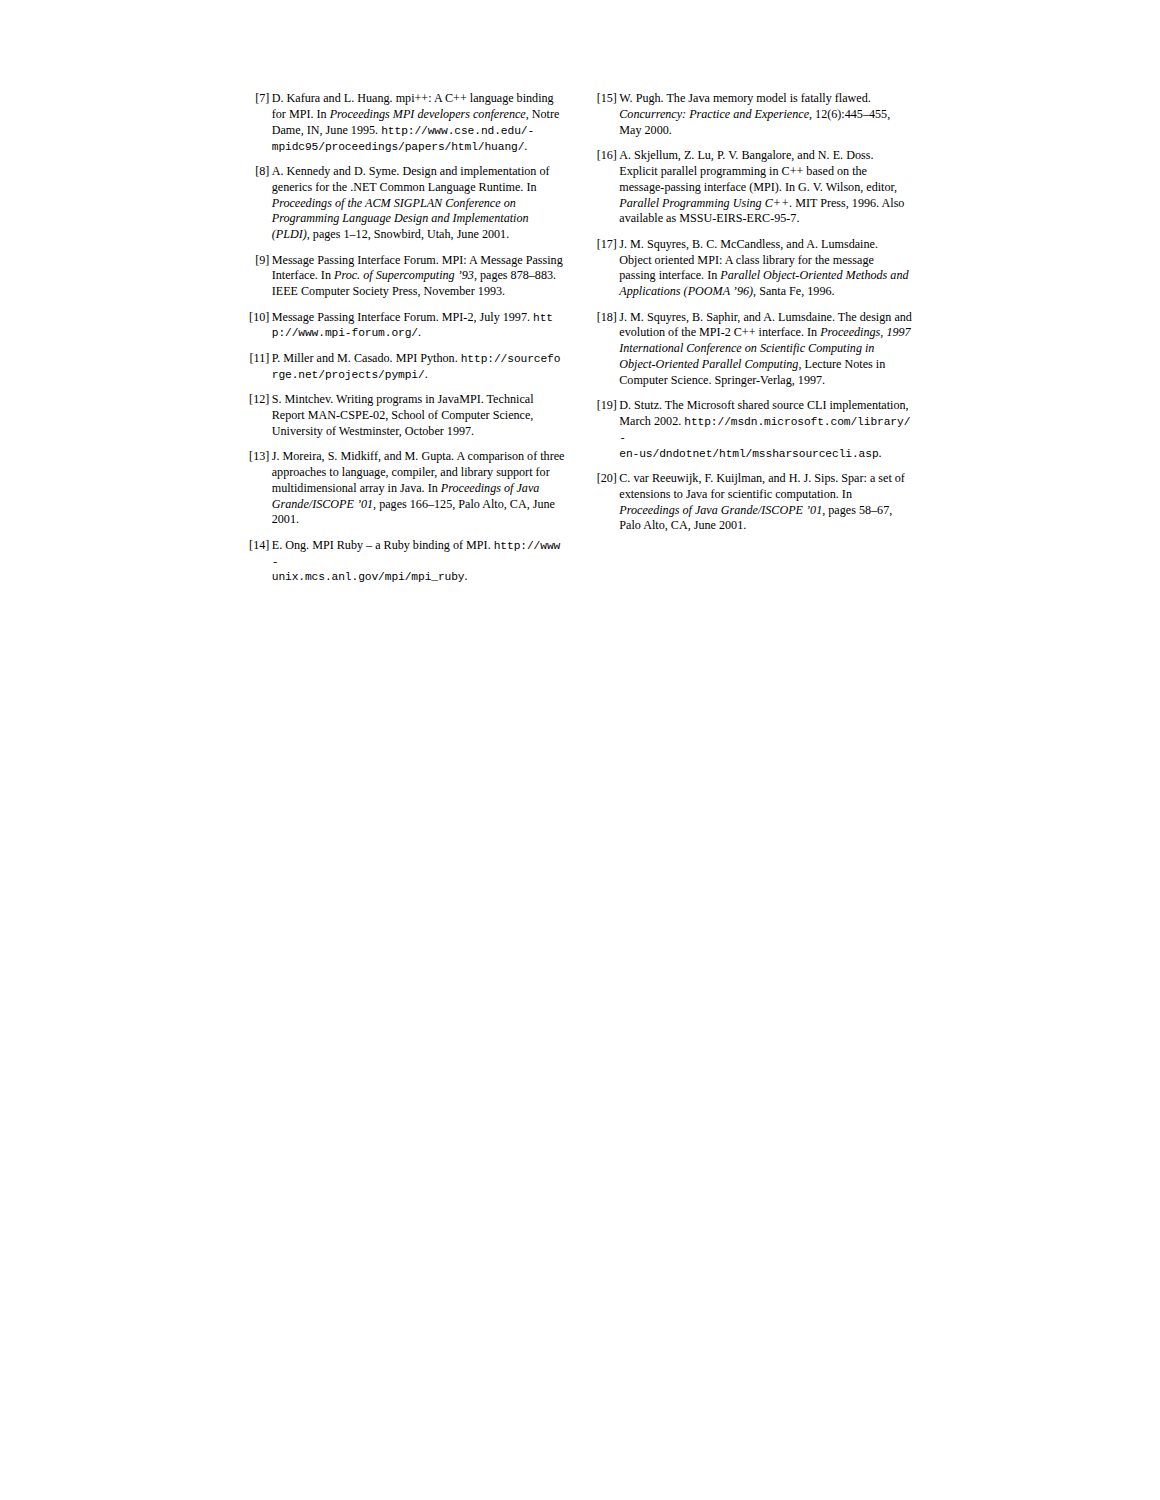[7] D. Kafura and L. Huang. mpi++: A C++ language binding for MPI. In Proceedings MPI developers conference, Notre Dame, IN, June 1995. http://www.cse.nd.edu/-
mpidc95/proceedings/papers/html/huang/.
[8] A. Kennedy and D. Syme. Design and implementation of generics for the .NET Common Language Runtime. In Proceedings of the ACM SIGPLAN Conference on Programming Language Design and Implementation (PLDI), pages 1–12, Snowbird, Utah, June 2001.
[9] Message Passing Interface Forum. MPI: A Message Passing Interface. In Proc. of Supercomputing ’93, pages 878–883. IEEE Computer Society Press, November 1993.
[10] Message Passing Interface Forum. MPI-2, July 1997. http://www.mpi-forum.org/.
[11] P. Miller and M. Casado. MPI Python. http://sourceforge.net/projects/pympi/.
[12] S. Mintchev. Writing programs in JavaMPI. Technical Report MAN-CSPE-02, School of Computer Science, University of Westminster, October 1997.
[13] J. Moreira, S. Midkiff, and M. Gupta. A comparison of three approaches to language, compiler, and library support for multidimensional array in Java. In Proceedings of Java Grande/ISCOPE ’01, pages 166–125, Palo Alto, CA, June 2001.
[14] E. Ong. MPI Ruby – a Ruby binding of MPI. http://www-
unix.mcs.anl.gov/mpi/mpi_ruby.
[15] W. Pugh. The Java memory model is fatally flawed. Concurrency: Practice and Experience, 12(6):445–455, May 2000.
[16] A. Skjellum, Z. Lu, P. V. Bangalore, and N. E. Doss. Explicit parallel programming in C++ based on the message-passing interface (MPI). In G. V. Wilson, editor, Parallel Programming Using C++. MIT Press, 1996. Also available as MSSU-EIRS-ERC-95-7.
[17] J. M. Squyres, B. C. McCandless, and A. Lumsdaine. Object oriented MPI: A class library for the message passing interface. In Parallel Object-Oriented Methods and Applications (POOMA ’96), Santa Fe, 1996.
[18] J. M. Squyres, B. Saphir, and A. Lumsdaine. The design and evolution of the MPI-2 C++ interface. In Proceedings, 1997 International Conference on Scientific Computing in Object-Oriented Parallel Computing, Lecture Notes in Computer Science. Springer-Verlag, 1997.
[19] D. Stutz. The Microsoft shared source CLI implementation, March 2002. http://msdn.microsoft.com/library/-
en-us/dndotnet/html/mssharsourcecli.asp.
[20] C. var Reeuwijk, F. Kuijlman, and H. J. Sips. Spar: a set of extensions to Java for scientific computation. In Proceedings of Java Grande/ISCOPE ’01, pages 58–67, Palo Alto, CA, June 2001.